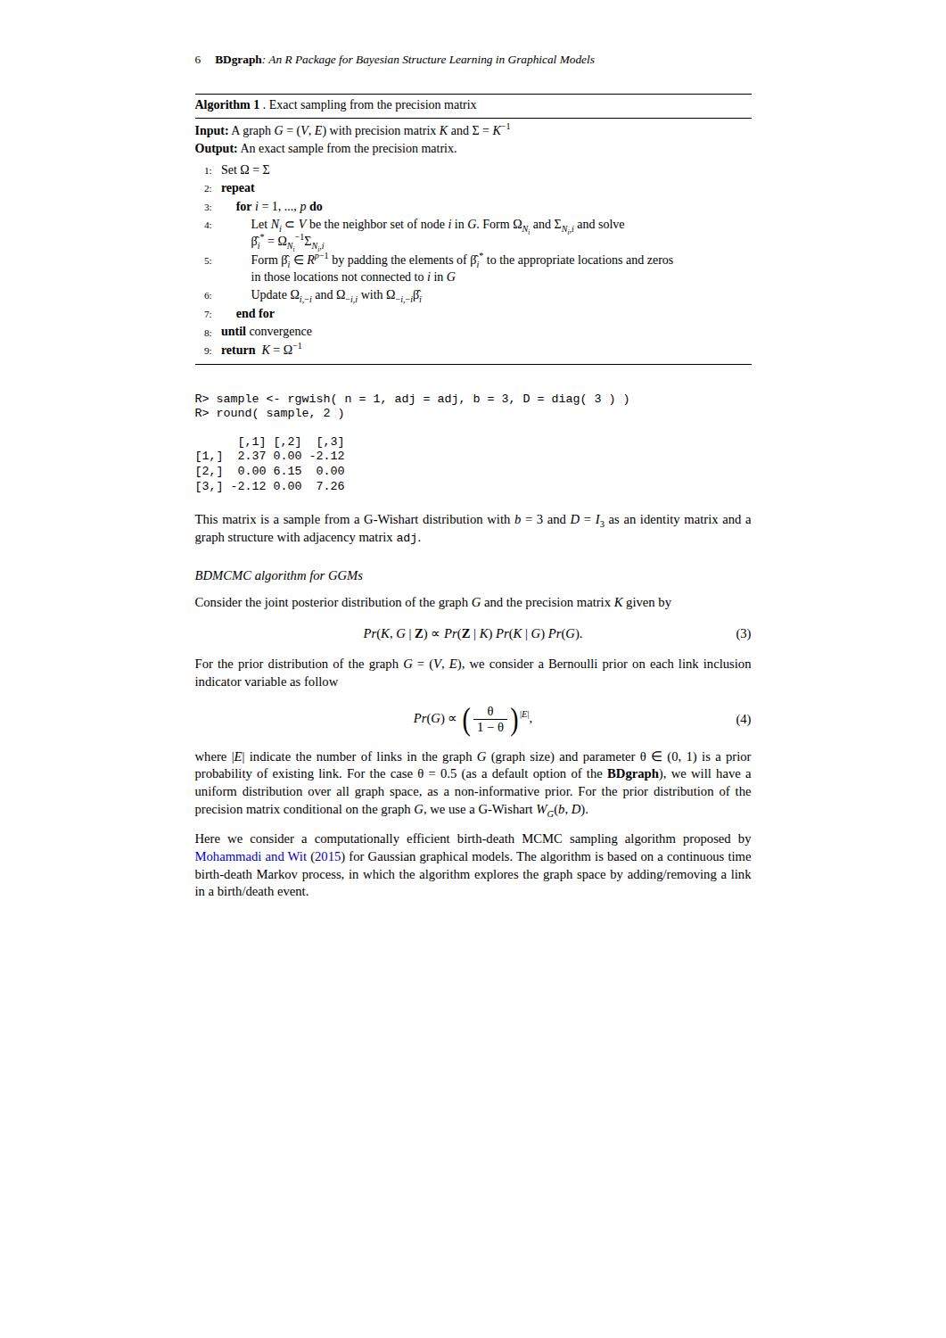6 BDgraph: An R Package for Bayesian Structure Learning in Graphical Models
Algorithm 1 . Exact sampling from the precision matrix
Input: A graph G = (V, E) with precision matrix K and Σ = K−1
Output: An exact sample from the precision matrix.
Set Ω = Σ
repeat
for i = 1, ..., p do
Let Ni ⊂ V be the neighbor set of node i in G. Form ΩNi and ΣNi,i and solveβ̂i* = ΩNi−1ΣNi,i
Form β̂i ∈ Rp−1 by padding the elements of β̂i* to the appropriate locations and zerosin those locations not connected to i in G
Update Ωi,−i and Ω−i,i with Ω−i,−iβ̂i
end for
until convergence
return K = Ω−1
R> sample <- rgwish( n = 1, adj = adj, b = 3, D = diag( 3 ) )
R> round( sample, 2 )
      [,1] [,2]  [,3]
[1,]  2.37 0.00 -2.12
[2,]  0.00 6.15  0.00
[3,] -2.12 0.00  7.26
This matrix is a sample from a G-Wishart distribution with b = 3 and D = I3 as an identity matrix and a graph structure with adjacency matrix adj.
BDMCMC algorithm for GGMs
Consider the joint posterior distribution of the graph G and the precision matrix K given by
Pr(K, G | Z) ∝ Pr(Z | K) Pr(K | G) Pr(G). (3)
For the prior distribution of the graph G = (V, E), we consider a Bernoulli prior on each link inclusion indicator variable as follow
Pr(G) ∝ (θ 1 − θ)|E|, (4)
where |E| indicate the number of links in the graph G (graph size) and parameter θ ∈ (0, 1) is a prior probability of existing link. For the case θ = 0.5 (as a default option of the BDgraph), we will have a uniform distribution over all graph space, as a non-informative prior. For the prior distribution of the precision matrix conditional on the graph G, we use a G-Wishart WG(b, D).
Here we consider a computationally efficient birth-death MCMC sampling algorithm proposed by Mohammadi and Wit (2015) for Gaussian graphical models. The algorithm is based on a continuous time birth-death Markov process, in which the algorithm explores the graph space by adding/removing a link in a birth/death event.